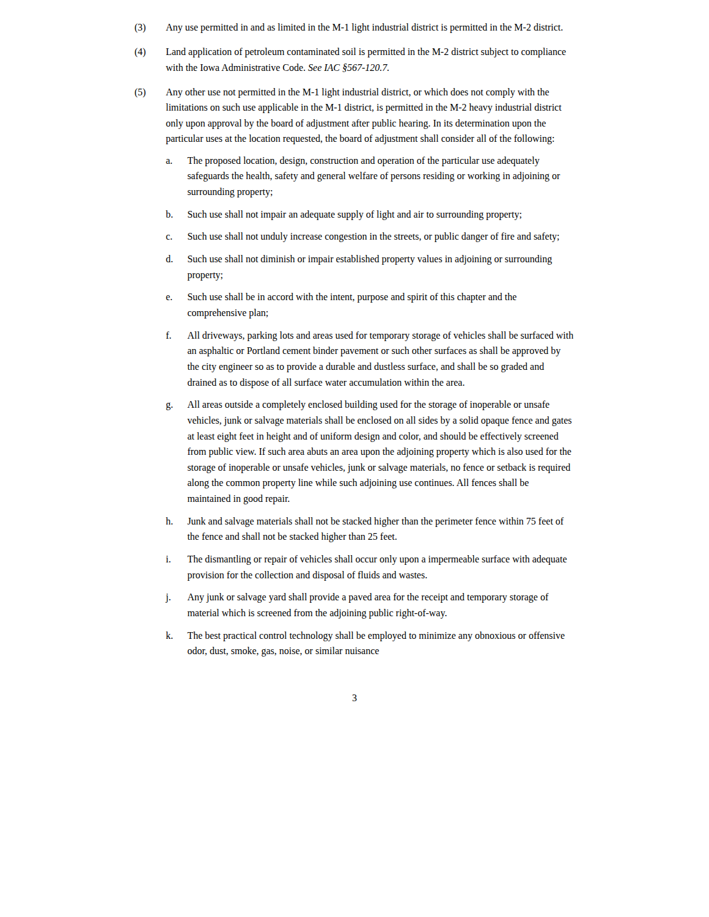(3) Any use permitted in and as limited in the M-1 light industrial district is permitted in the M-2 district.
(4) Land application of petroleum contaminated soil is permitted in the M-2 district subject to compliance with the Iowa Administrative Code. See IAC §567-120.7.
(5) Any other use not permitted in the M-1 light industrial district, or which does not comply with the limitations on such use applicable in the M-1 district, is permitted in the M-2 heavy industrial district only upon approval by the board of adjustment after public hearing. In its determination upon the particular uses at the location requested, the board of adjustment shall consider all of the following:
a. The proposed location, design, construction and operation of the particular use adequately safeguards the health, safety and general welfare of persons residing or working in adjoining or surrounding property;
b. Such use shall not impair an adequate supply of light and air to surrounding property;
c. Such use shall not unduly increase congestion in the streets, or public danger of fire and safety;
d. Such use shall not diminish or impair established property values in adjoining or surrounding property;
e. Such use shall be in accord with the intent, purpose and spirit of this chapter and the comprehensive plan;
f. All driveways, parking lots and areas used for temporary storage of vehicles shall be surfaced with an asphaltic or Portland cement binder pavement or such other surfaces as shall be approved by the city engineer so as to provide a durable and dustless surface, and shall be so graded and drained as to dispose of all surface water accumulation within the area.
g. All areas outside a completely enclosed building used for the storage of inoperable or unsafe vehicles, junk or salvage materials shall be enclosed on all sides by a solid opaque fence and gates at least eight feet in height and of uniform design and color, and should be effectively screened from public view. If such area abuts an area upon the adjoining property which is also used for the storage of inoperable or unsafe vehicles, junk or salvage materials, no fence or setback is required along the common property line while such adjoining use continues. All fences shall be maintained in good repair.
h. Junk and salvage materials shall not be stacked higher than the perimeter fence within 75 feet of the fence and shall not be stacked higher than 25 feet.
i. The dismantling or repair of vehicles shall occur only upon a impermeable surface with adequate provision for the collection and disposal of fluids and wastes.
j. Any junk or salvage yard shall provide a paved area for the receipt and temporary storage of material which is screened from the adjoining public right-of-way.
k. The best practical control technology shall be employed to minimize any obnoxious or offensive odor, dust, smoke, gas, noise, or similar nuisance
3